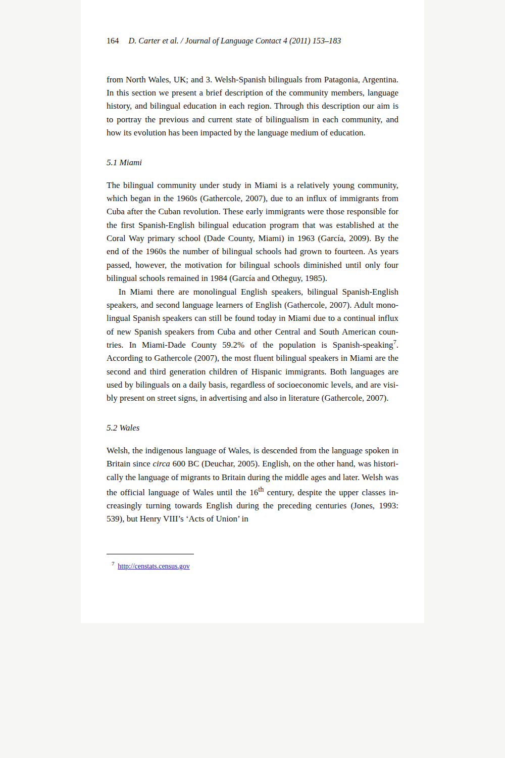164 D. Carter et al. / Journal of Language Contact 4 (2011) 153–183
from North Wales, UK; and 3. Welsh-Spanish bilinguals from Patagonia, Argentina. In this section we present a brief description of the community members, language history, and bilingual education in each region. Through this description our aim is to portray the previous and current state of bilingualism in each community, and how its evolution has been impacted by the language medium of education.
5.1 Miami
The bilingual community under study in Miami is a relatively young community, which began in the 1960s (Gathercole, 2007), due to an influx of immigrants from Cuba after the Cuban revolution. These early immigrants were those responsible for the first Spanish-English bilingual education program that was established at the Coral Way primary school (Dade County, Miami) in 1963 (García, 2009). By the end of the 1960s the number of bilingual schools had grown to fourteen. As years passed, however, the motivation for bilingual schools diminished until only four bilingual schools remained in 1984 (García and Otheguy, 1985).
In Miami there are monolingual English speakers, bilingual Spanish-English speakers, and second language learners of English (Gathercole, 2007). Adult monolingual Spanish speakers can still be found today in Miami due to a continual influx of new Spanish speakers from Cuba and other Central and South American countries. In Miami-Dade County 59.2% of the population is Spanish-speaking7. According to Gathercole (2007), the most fluent bilingual speakers in Miami are the second and third generation children of Hispanic immigrants. Both languages are used by bilinguals on a daily basis, regardless of socioeconomic levels, and are visibly present on street signs, in advertising and also in literature (Gathercole, 2007).
5.2 Wales
Welsh, the indigenous language of Wales, is descended from the language spoken in Britain since circa 600 BC (Deuchar, 2005). English, on the other hand, was historically the language of migrants to Britain during the middle ages and later. Welsh was the official language of Wales until the 16th century, despite the upper classes increasingly turning towards English during the preceding centuries (Jones, 1993: 539), but Henry VIII’s ‘Acts of Union’ in
7 http://censtats.census.gov